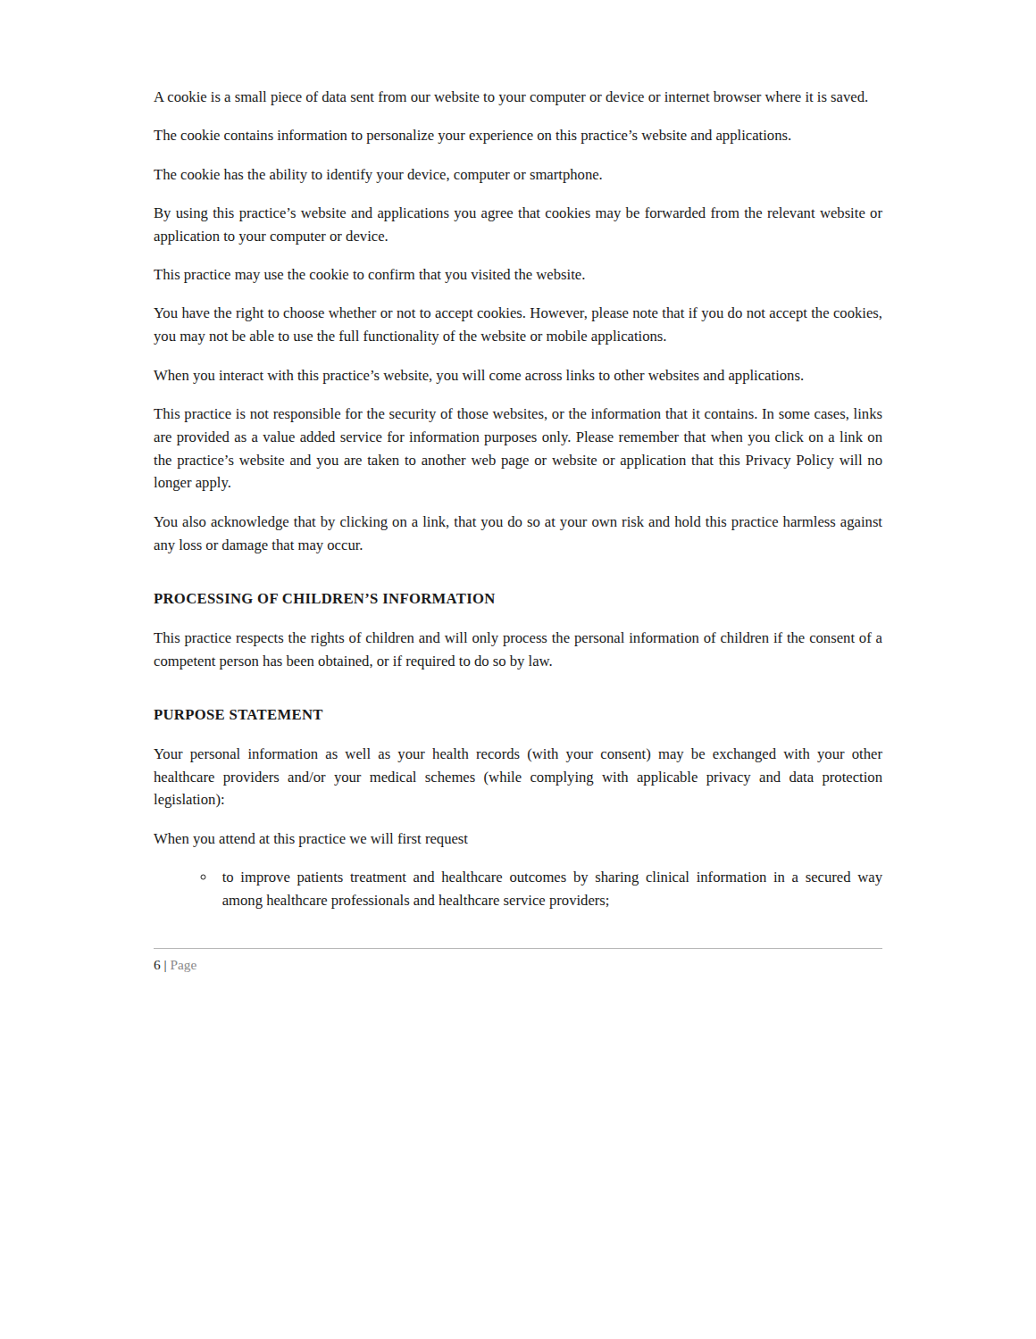A cookie is a small piece of data sent from our website to your computer or device or internet browser where it is saved.
The cookie contains information to personalize your experience on this practice’s website and applications.
The cookie has the ability to identify your device, computer or smartphone.
By using this practice’s website and applications you agree that cookies may be forwarded from the relevant website or application to your computer or device.
This practice may use the cookie to confirm that you visited the website.
You have the right to choose whether or not to accept cookies. However, please note that if you do not accept the cookies, you may not be able to use the full functionality of the website or mobile applications.
When you interact with this practice’s website, you will come across links to other websites and applications.
This practice is not responsible for the security of those websites, or the information that it contains. In some cases, links are provided as a value added service for information purposes only. Please remember that when you click on a link on the practice’s website and you are taken to another web page or website or application that this Privacy Policy will no longer apply.
You also acknowledge that by clicking on a link, that you do so at your own risk and hold this practice harmless against any loss or damage that may occur.
Processing of Children’s Information
This practice respects the rights of children and will only process the personal information of children if the consent of a competent person has been obtained, or if required to do so by law.
Purpose Statement
Your personal information as well as your health records (with your consent) may be exchanged with your other healthcare providers and/or your medical schemes (while complying with applicable privacy and data protection legislation):
When you attend at this practice we will first request
to improve patients treatment and healthcare outcomes by sharing clinical information in a secured way among healthcare professionals and healthcare service providers;
6 | Page